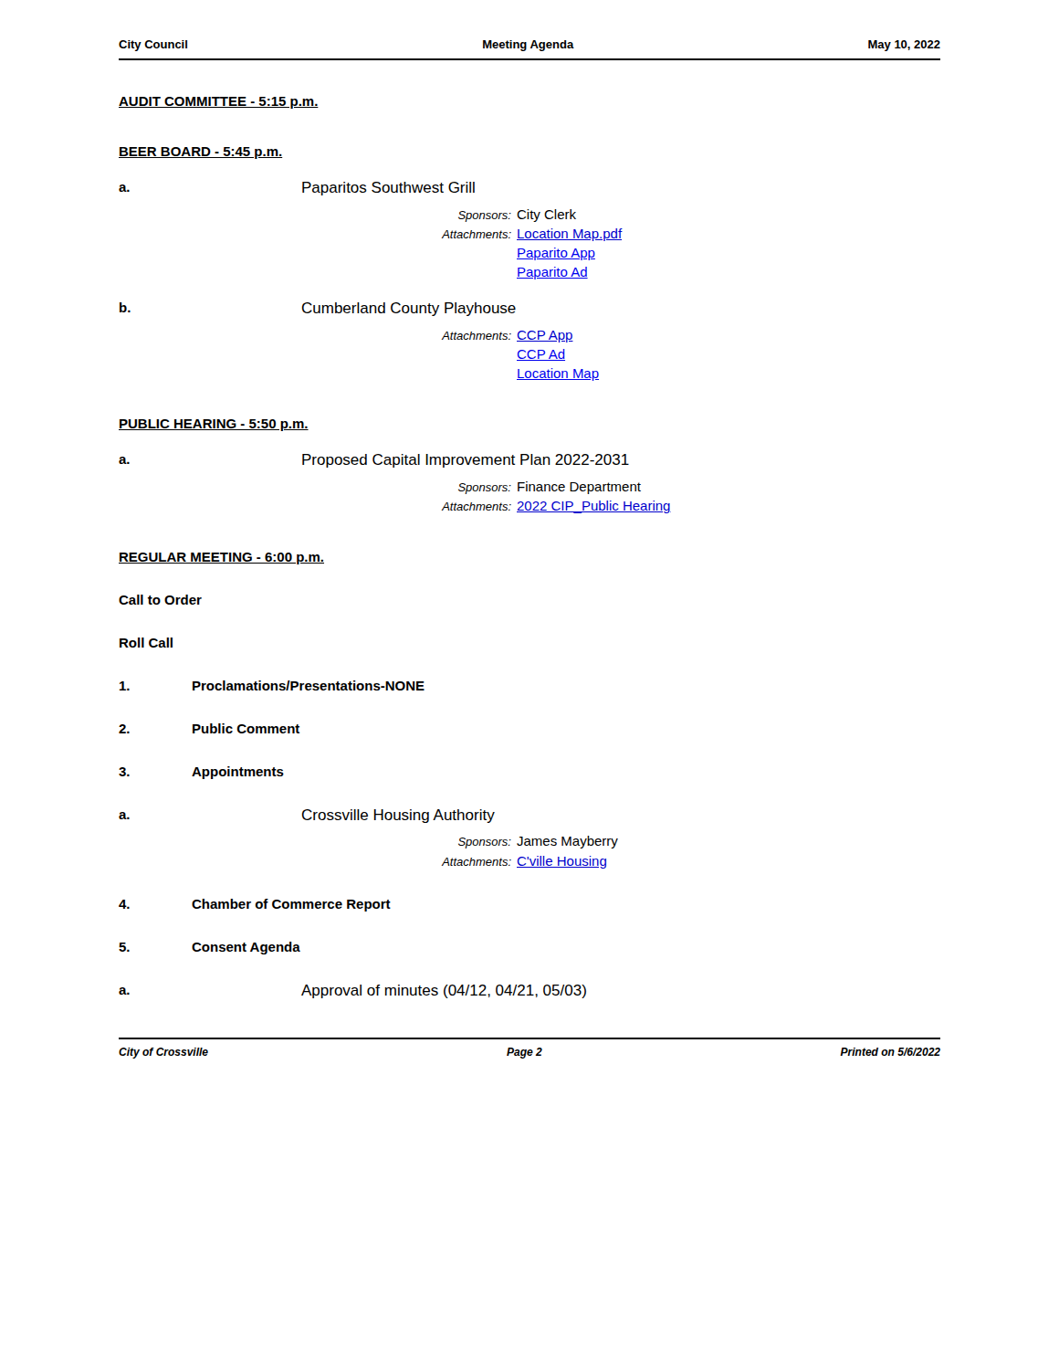City Council
Meeting Agenda
May 10, 2022
AUDIT COMMITTEE - 5:15 p.m.
BEER BOARD - 5:45 p.m.
a.
Paparitos Southwest Grill
Sponsors:
City Clerk
Attachments:
Location Map.pdf
Paparito App
Paparito Ad
b.
Cumberland County Playhouse
Attachments:
CCP App
CCP Ad
Location Map
PUBLIC HEARING - 5:50 p.m.
a.
Proposed Capital Improvement Plan 2022-2031
Sponsors:
Finance Department
Attachments:
2022 CIP_Public Hearing
REGULAR MEETING - 6:00 p.m.
Call to Order
Roll Call
1.
Proclamations/Presentations-NONE
2.
Public Comment
3.
Appointments
a.
Crossville Housing Authority
Sponsors:
James Mayberry
Attachments:
C'ville Housing
4.
Chamber of Commerce Report
5.
Consent Agenda
a.
Approval of minutes (04/12, 04/21, 05/03)
City of Crossville
Page 2
Printed on 5/6/2022